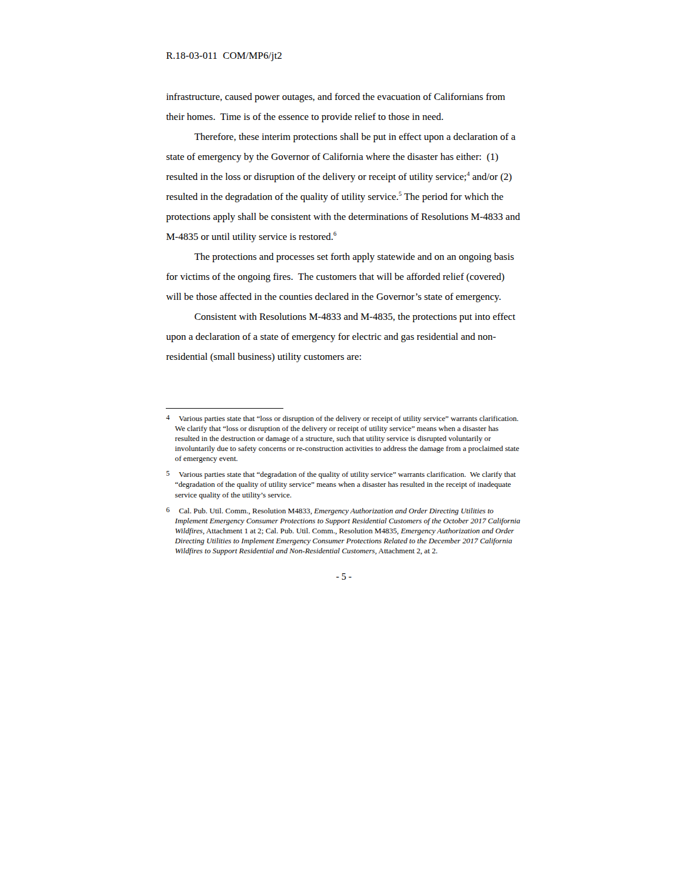R.18-03-011 COM/MP6/jt2
infrastructure, caused power outages, and forced the evacuation of Californians from their homes. Time is of the essence to provide relief to those in need.
Therefore, these interim protections shall be put in effect upon a declaration of a state of emergency by the Governor of California where the disaster has either: (1) resulted in the loss or disruption of the delivery or receipt of utility service;4 and/or (2) resulted in the degradation of the quality of utility service.5 The period for which the protections apply shall be consistent with the determinations of Resolutions M-4833 and M-4835 or until utility service is restored.6
The protections and processes set forth apply statewide and on an ongoing basis for victims of the ongoing fires. The customers that will be afforded relief (covered) will be those affected in the counties declared in the Governor’s state of emergency.
Consistent with Resolutions M-4833 and M-4835, the protections put into effect upon a declaration of a state of emergency for electric and gas residential and non-residential (small business) utility customers are:
4 Various parties state that “loss or disruption of the delivery or receipt of utility service” warrants clarification. We clarify that “loss or disruption of the delivery or receipt of utility service” means when a disaster has resulted in the destruction or damage of a structure, such that utility service is disrupted voluntarily or involuntarily due to safety concerns or re-construction activities to address the damage from a proclaimed state of emergency event.
5 Various parties state that “degradation of the quality of utility service” warrants clarification. We clarify that “degradation of the quality of utility service” means when a disaster has resulted in the receipt of inadequate service quality of the utility’s service.
6 Cal. Pub. Util. Comm., Resolution M4833, Emergency Authorization and Order Directing Utilities to Implement Emergency Consumer Protections to Support Residential Customers of the October 2017 California Wildfires, Attachment 1 at 2; Cal. Pub. Util. Comm., Resolution M4835, Emergency Authorization and Order Directing Utilities to Implement Emergency Consumer Protections Related to the December 2017 California Wildfires to Support Residential and Non-Residential Customers, Attachment 2, at 2.
- 5 -